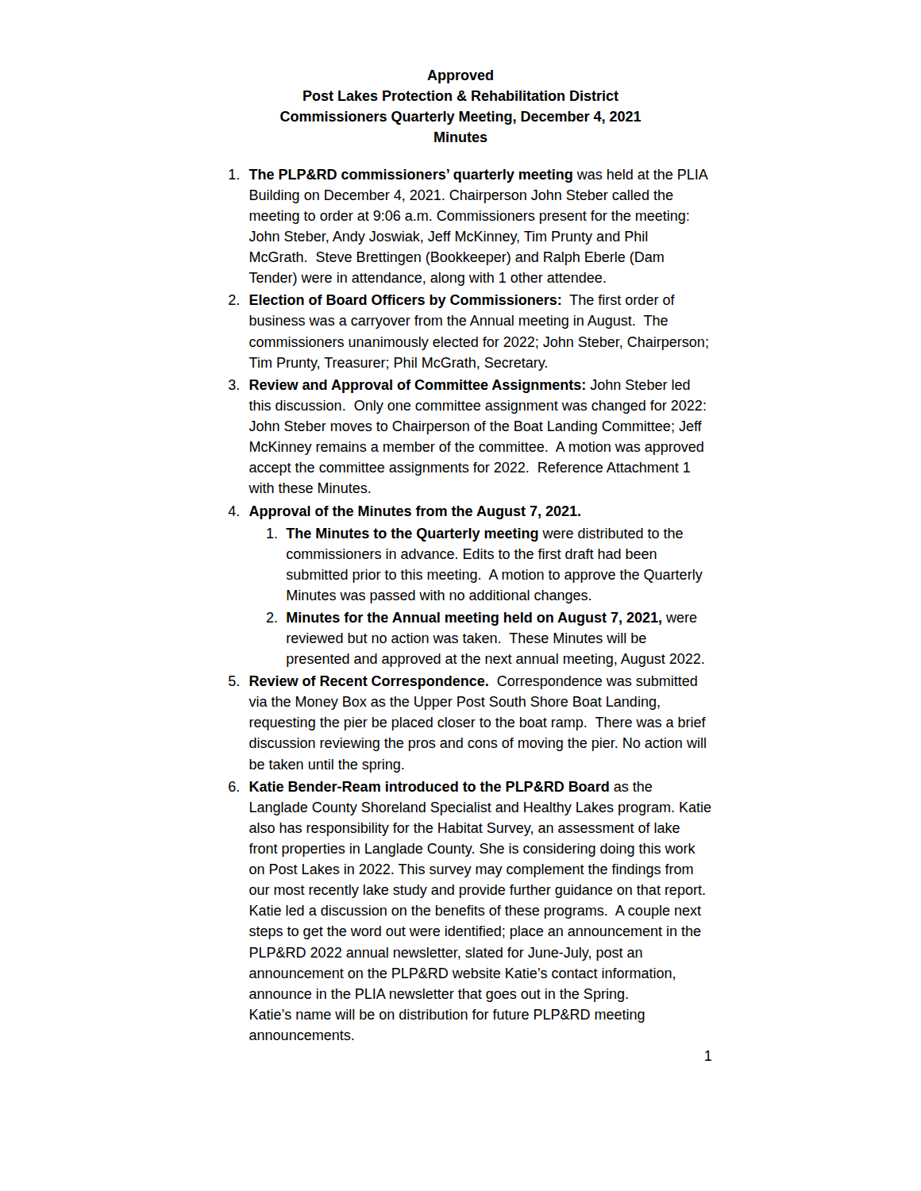Approved
Post Lakes Protection & Rehabilitation District
Commissioners Quarterly Meeting, December 4, 2021
Minutes
The PLP&RD commissioners’ quarterly meeting was held at the PLIA Building on December 4, 2021. Chairperson John Steber called the meeting to order at 9:06 a.m. Commissioners present for the meeting: John Steber, Andy Joswiak, Jeff McKinney, Tim Prunty and Phil McGrath. Steve Brettingen (Bookkeeper) and Ralph Eberle (Dam Tender) were in attendance, along with 1 other attendee.
Election of Board Officers by Commissioners: The first order of business was a carryover from the Annual meeting in August. The commissioners unanimously elected for 2022; John Steber, Chairperson; Tim Prunty, Treasurer; Phil McGrath, Secretary.
Review and Approval of Committee Assignments: John Steber led this discussion. Only one committee assignment was changed for 2022: John Steber moves to Chairperson of the Boat Landing Committee; Jeff McKinney remains a member of the committee. A motion was approved accept the committee assignments for 2022. Reference Attachment 1 with these Minutes.
Approval of the Minutes from the August 7, 2021.
The Minutes to the Quarterly meeting were distributed to the commissioners in advance. Edits to the first draft had been submitted prior to this meeting. A motion to approve the Quarterly Minutes was passed with no additional changes.
Minutes for the Annual meeting held on August 7, 2021, were reviewed but no action was taken. These Minutes will be presented and approved at the next annual meeting, August 2022.
Review of Recent Correspondence. Correspondence was submitted via the Money Box as the Upper Post South Shore Boat Landing, requesting the pier be placed closer to the boat ramp. There was a brief discussion reviewing the pros and cons of moving the pier. No action will be taken until the spring.
Katie Bender-Ream introduced to the PLP&RD Board as the Langlade County Shoreland Specialist and Healthy Lakes program. Katie also has responsibility for the Habitat Survey, an assessment of lake front properties in Langlade County. She is considering doing this work on Post Lakes in 2022. This survey may complement the findings from our most recently lake study and provide further guidance on that report. Katie led a discussion on the benefits of these programs. A couple next steps to get the word out were identified; place an announcement in the PLP&RD 2022 annual newsletter, slated for June-July, post an announcement on the PLP&RD website Katie’s contact information, announce in the PLIA newsletter that goes out in the Spring.
Katie’s name will be on distribution for future PLP&RD meeting announcements.
1